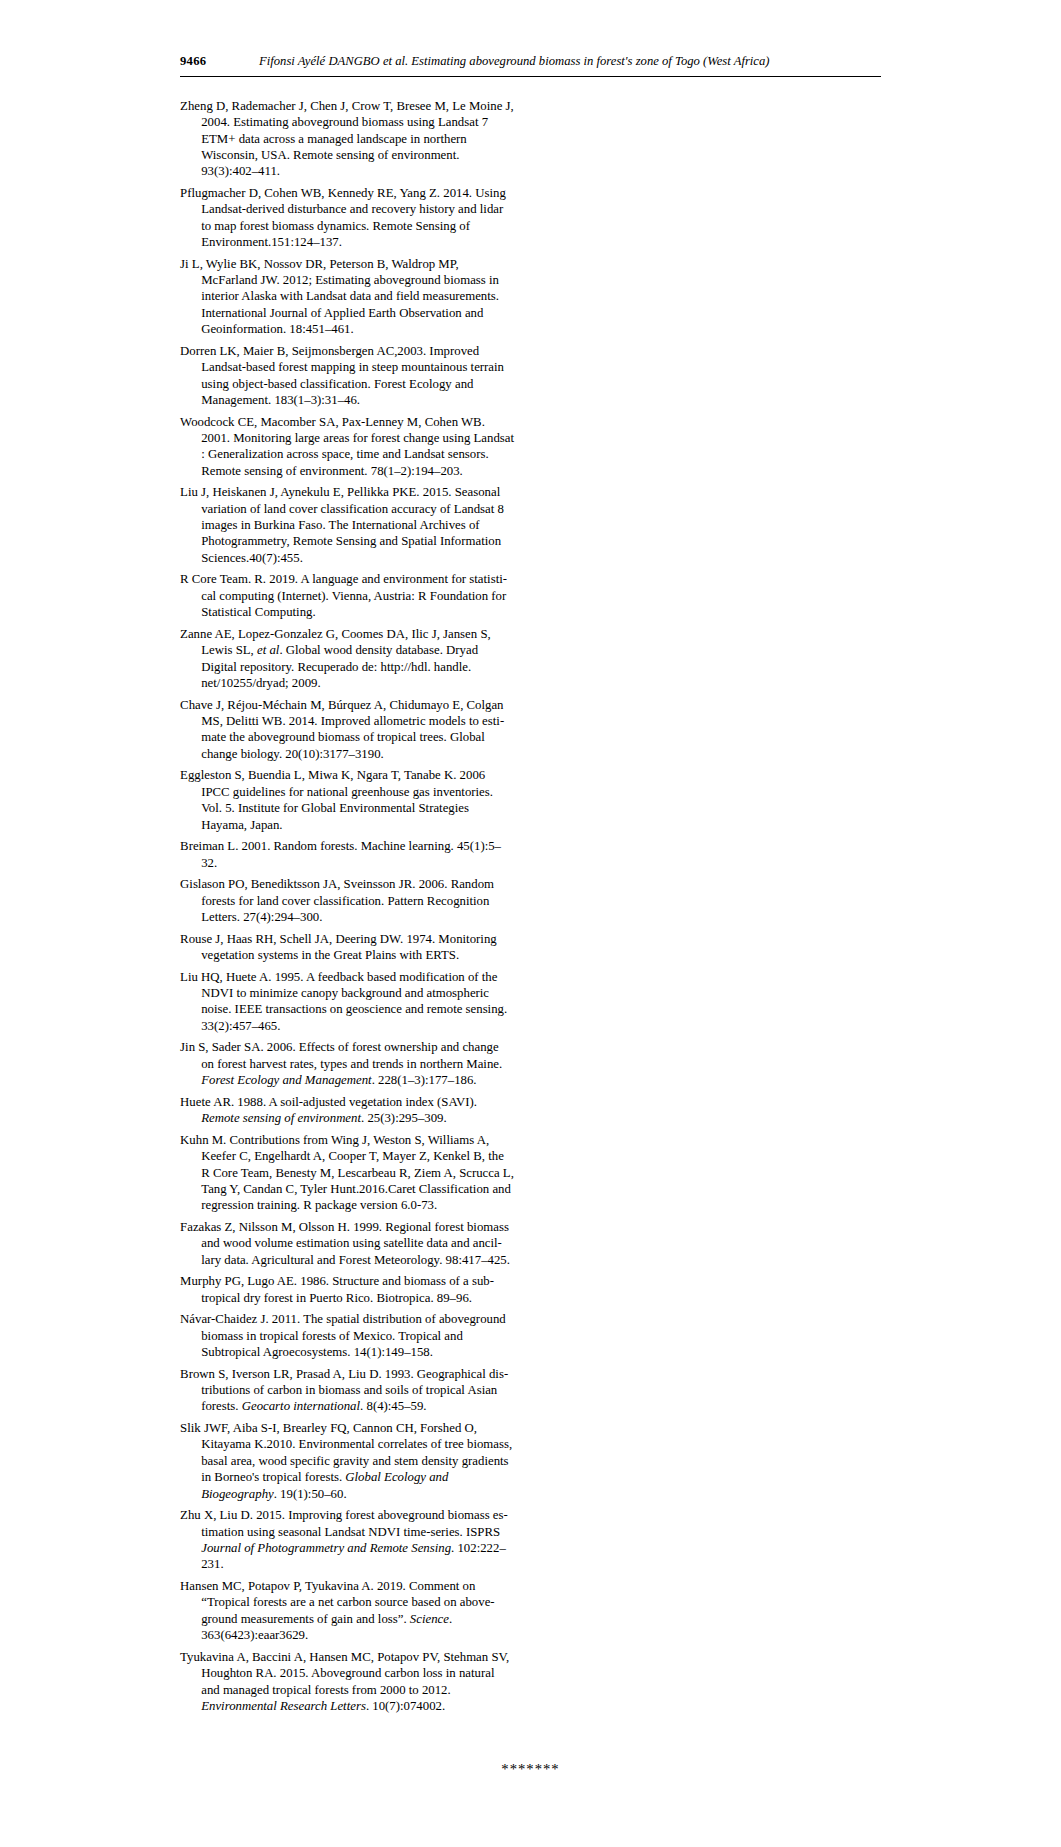9466 Fifonsi Ayélé DANGBO et al. Estimating aboveground biomass in forest's zone of Togo (West Africa)
Zheng D, Rademacher J, Chen J, Crow T, Bresee M, Le Moine J, 2004. Estimating aboveground biomass using Landsat 7 ETM+ data across a managed landscape in northern Wisconsin, USA. Remote sensing of environment. 93(3):402–411.
Pflugmacher D, Cohen WB, Kennedy RE, Yang Z. 2014. Using Landsat-derived disturbance and recovery history and lidar to map forest biomass dynamics. Remote Sensing of Environment.151:124–137.
Ji L, Wylie BK, Nossov DR, Peterson B, Waldrop MP, McFarland JW. 2012; Estimating aboveground biomass in interior Alaska with Landsat data and field measurements. International Journal of Applied Earth Observation and Geoinformation. 18:451–461.
Dorren LK, Maier B, Seijmonsbergen AC,2003. Improved Landsat-based forest mapping in steep mountainous terrain using object-based classification. Forest Ecology and Management. 183(1–3):31–46.
Woodcock CE, Macomber SA, Pax-Lenney M, Cohen WB. 2001. Monitoring large areas for forest change using Landsat : Generalization across space, time and Landsat sensors. Remote sensing of environment. 78(1–2):194–203.
Liu J, Heiskanen J, Aynekulu E, Pellikka PKE. 2015. Seasonal variation of land cover classification accuracy of Landsat 8 images in Burkina Faso. The International Archives of Photogrammetry, Remote Sensing and Spatial Information Sciences.40(7):455.
R Core Team. R. 2019. A language and environment for statistical computing (Internet). Vienna, Austria: R Foundation for Statistical Computing.
Zanne AE, Lopez-Gonzalez G, Coomes DA, Ilic J, Jansen S, Lewis SL, et al. Global wood density database. Dryad Digital repository. Recuperado de: http://hdl. handle. net/10255/dryad; 2009.
Chave J, Réjou-Méchain M, Búrquez A, Chidumayo E, Colgan MS, Delitti WB. 2014. Improved allometric models to estimate the aboveground biomass of tropical trees. Global change biology. 20(10):3177–3190.
Eggleston S, Buendia L, Miwa K, Ngara T, Tanabe K. 2006 IPCC guidelines for national greenhouse gas inventories. Vol. 5. Institute for Global Environmental Strategies Hayama, Japan.
Breiman L. 2001. Random forests. Machine learning. 45(1):5–32.
Gislason PO, Benediktsson JA, Sveinsson JR. 2006. Random forests for land cover classification. Pattern Recognition Letters. 27(4):294–300.
Rouse J, Haas RH, Schell JA, Deering DW. 1974. Monitoring vegetation systems in the Great Plains with ERTS.
Liu HQ, Huete A. 1995. A feedback based modification of the NDVI to minimize canopy background and atmospheric noise. IEEE transactions on geoscience and remote sensing. 33(2):457–465.
Jin S, Sader SA. 2006. Effects of forest ownership and change on forest harvest rates, types and trends in northern Maine. Forest Ecology and Management. 228(1–3):177–186.
Huete AR. 1988. A soil-adjusted vegetation index (SAVI). Remote sensing of environment. 25(3):295–309.
Kuhn M. Contributions from Wing J, Weston S, Williams A, Keefer C, Engelhardt A, Cooper T, Mayer Z, Kenkel B, the R Core Team, Benesty M, Lescarbeau R, Ziem A, Scrucca L, Tang Y, Candan C, Tyler Hunt.2016.Caret Classification and regression training. R package version 6.0-73.
Fazakas Z, Nilsson M, Olsson H. 1999. Regional forest biomass and wood volume estimation using satellite data and ancillary data. Agricultural and Forest Meteorology. 98:417–425.
Murphy PG, Lugo AE. 1986. Structure and biomass of a subtropical dry forest in Puerto Rico. Biotropica. 89–96.
Návar-Chaidez J. 2011. The spatial distribution of aboveground biomass in tropical forests of Mexico. Tropical and Subtropical Agroecosystems. 14(1):149–158.
Brown S, Iverson LR, Prasad A, Liu D. 1993. Geographical distributions of carbon in biomass and soils of tropical Asian forests. Geocarto international. 8(4):45–59.
Slik JWF, Aiba S-I, Brearley FQ, Cannon CH, Forshed O, Kitayama K.2010. Environmental correlates of tree biomass, basal area, wood specific gravity and stem density gradients in Borneo's tropical forests. Global Ecology and Biogeography. 19(1):50–60.
Zhu X, Liu D. 2015. Improving forest aboveground biomass estimation using seasonal Landsat NDVI time-series. ISPRS Journal of Photogrammetry and Remote Sensing. 102:222–231.
Hansen MC, Potapov P, Tyukavina A. 2019. Comment on “Tropical forests are a net carbon source based on aboveground measurements of gain and loss”. Science. 363(6423):eaar3629.
Tyukavina A, Baccini A, Hansen MC, Potapov PV, Stehman SV, Houghton RA. 2015. Aboveground carbon loss in natural and managed tropical forests from 2000 to 2012. Environmental Research Letters. 10(7):074002.
*******